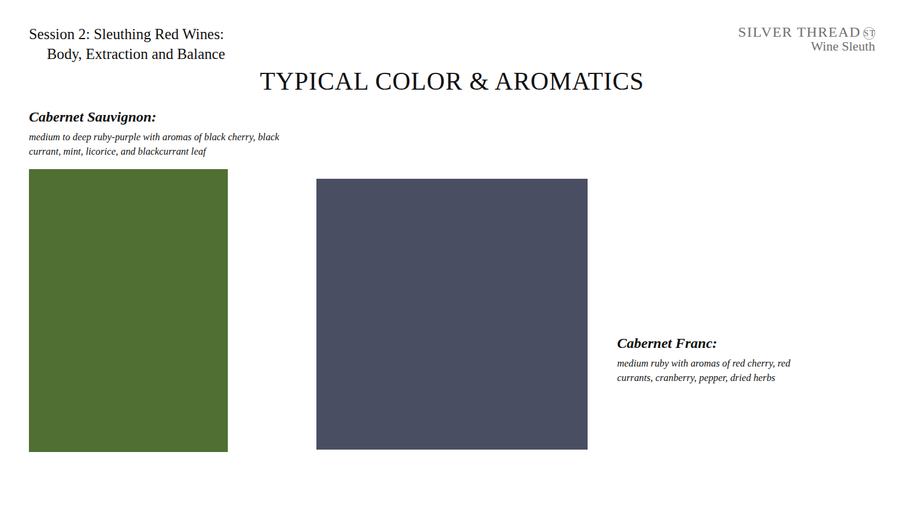Session 2: Sleuthing Red Wines: Body, Extraction and Balance
SILVER THREADST
Wine Sleuth
Typical Color & Aromatics
Cabernet Sauvignon:
medium to deep ruby-purple with aromas of black cherry, black currant, mint, licorice, and blackcurrant leaf
Cabernet Franc:
medium ruby with aromas of red cherry, red currants, cranberry, pepper, dried herbs